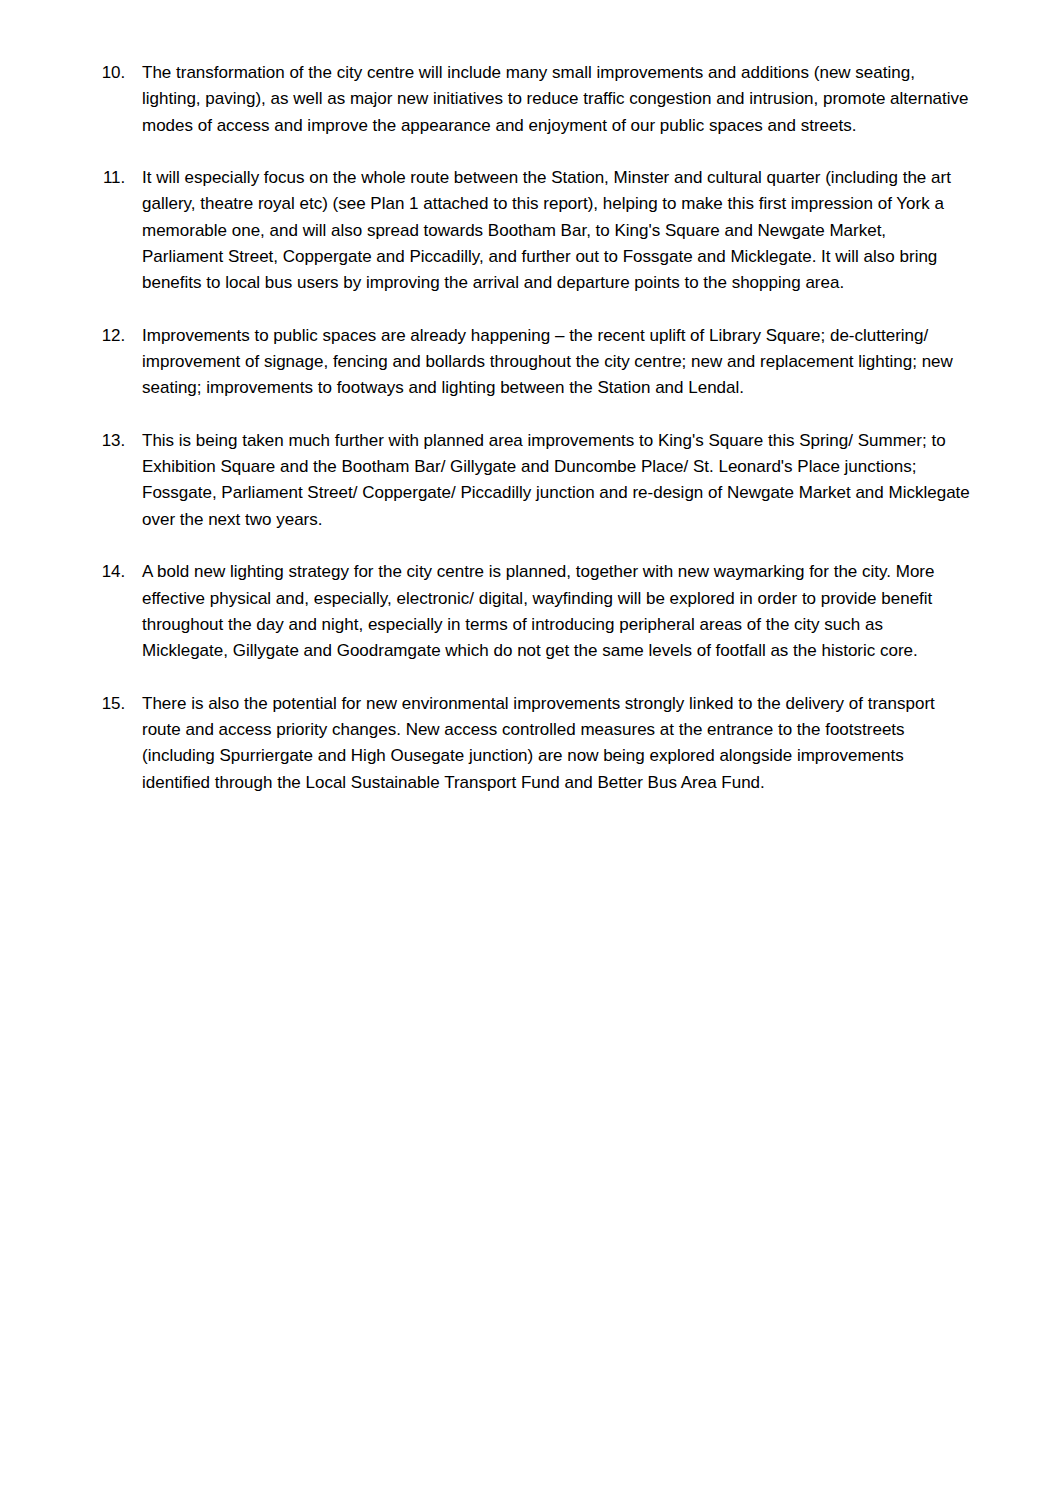The transformation of the city centre will include many small improvements and additions (new seating, lighting, paving), as well as major new initiatives to reduce traffic congestion and intrusion, promote alternative modes of access and improve the appearance and enjoyment of our public spaces and streets.
It will especially focus on the whole route between the Station, Minster and cultural quarter (including the art gallery, theatre royal etc) (see Plan 1 attached to this report), helping to make this first impression of York a memorable one, and will also spread towards Bootham Bar, to King's Square and Newgate Market, Parliament Street, Coppergate and Piccadilly, and further out to Fossgate and Micklegate. It will also bring benefits to local bus users by improving the arrival and departure points to the shopping area.
Improvements to public spaces are already happening – the recent uplift of Library Square; de-cluttering/ improvement of signage, fencing and bollards throughout the city centre; new and replacement lighting; new seating; improvements to footways and lighting between the Station and Lendal.
This is being taken much further with planned area improvements to King's Square this Spring/ Summer; to Exhibition Square and the Bootham Bar/ Gillygate and Duncombe Place/ St. Leonard's Place junctions; Fossgate, Parliament Street/ Coppergate/ Piccadilly junction and re-design of Newgate Market and Micklegate over the next two years.
A bold new lighting strategy for the city centre is planned, together with new waymarking for the city. More effective physical and, especially, electronic/ digital, wayfinding will be explored in order to provide benefit throughout the day and night, especially in terms of introducing peripheral areas of the city such as Micklegate, Gillygate and Goodramgate which do not get the same levels of footfall as the historic core.
There is also the potential for new environmental improvements strongly linked to the delivery of transport route and access priority changes. New access controlled measures at the entrance to the footstreets (including Spurriergate and High Ousegate junction) are now being explored alongside improvements identified through the Local Sustainable Transport Fund and Better Bus Area Fund.